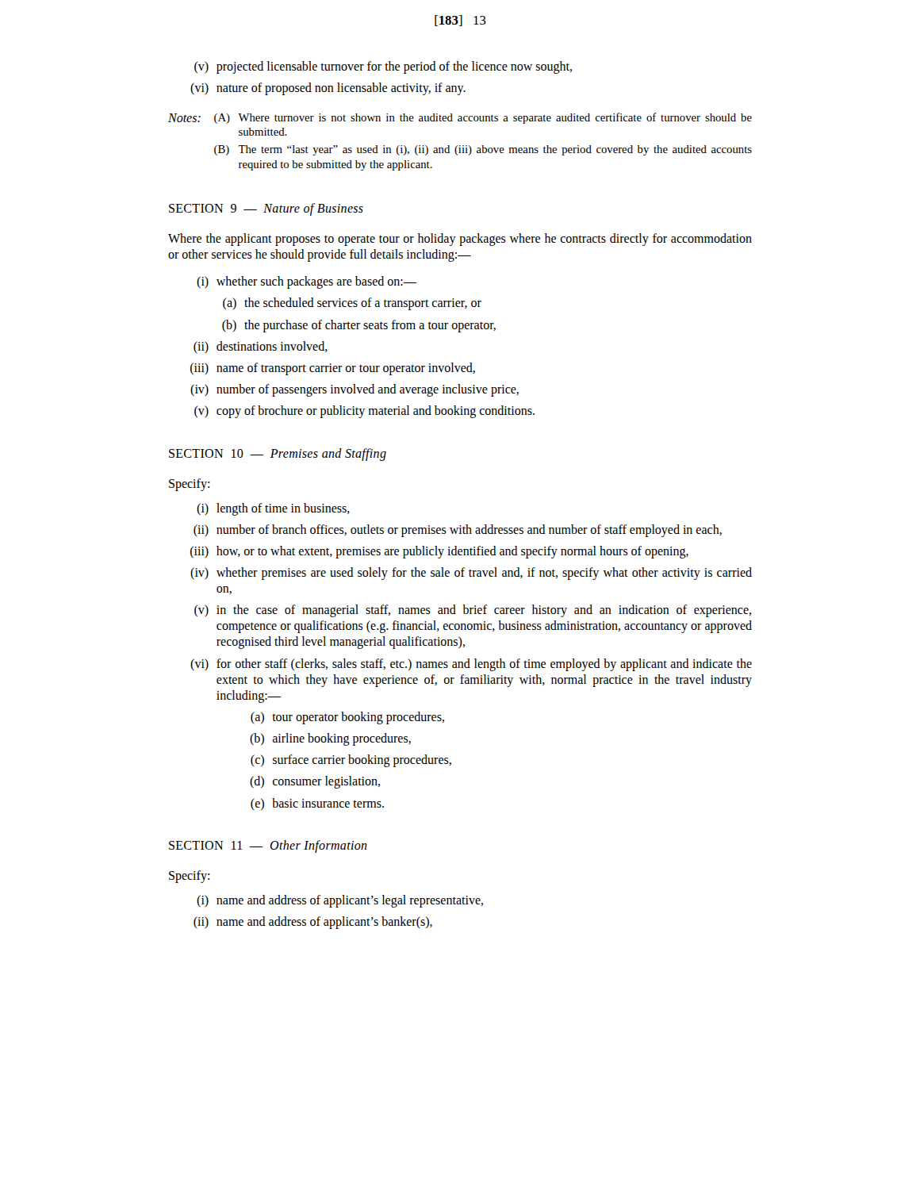[183] 13
(v) projected licensable turnover for the period of the licence now sought,
(vi) nature of proposed non licensable activity, if any.
Notes:
(A) Where turnover is not shown in the audited accounts a separate audited certificate of turnover should be submitted.
(B) The term “last year” as used in (i), (ii) and (iii) above means the period covered by the audited accounts required to be submitted by the applicant.
SECTION 9 — Nature of Business
Where the applicant proposes to operate tour or holiday packages where he contracts directly for accommodation or other services he should provide full details including:—
(i) whether such packages are based on:—
(a) the scheduled services of a transport carrier, or
(b) the purchase of charter seats from a tour operator,
(ii) destinations involved,
(iii) name of transport carrier or tour operator involved,
(iv) number of passengers involved and average inclusive price,
(v) copy of brochure or publicity material and booking conditions.
SECTION 10 — Premises and Staffing
Specify:
(i) length of time in business,
(ii) number of branch offices, outlets or premises with addresses and number of staff employed in each,
(iii) how, or to what extent, premises are publicly identified and specify normal hours of opening,
(iv) whether premises are used solely for the sale of travel and, if not, specify what other activity is carried on,
(v) in the case of managerial staff, names and brief career history and an indication of experience, competence or qualifications (e.g. financial, economic, business administration, accountancy or approved recognised third level managerial qualifications),
(vi) for other staff (clerks, sales staff, etc.) names and length of time employed by applicant and indicate the extent to which they have experience of, or familiarity with, normal practice in the travel industry including:—
(a) tour operator booking procedures,
(b) airline booking procedures,
(c) surface carrier booking procedures,
(d) consumer legislation,
(e) basic insurance terms.
SECTION 11 — Other Information
Specify:
(i) name and address of applicant’s legal representative,
(ii) name and address of applicant’s banker(s),